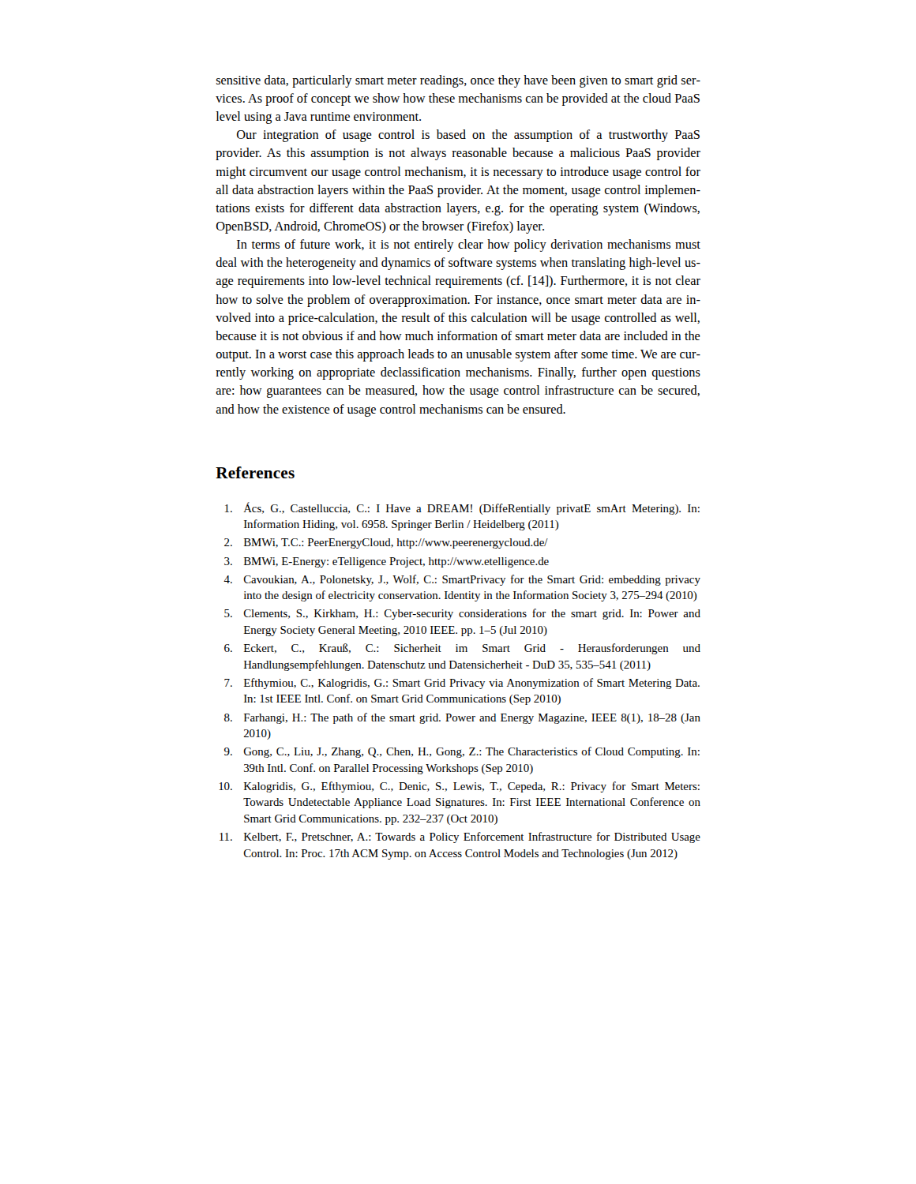sensitive data, particularly smart meter readings, once they have been given to smart grid services. As proof of concept we show how these mechanisms can be provided at the cloud PaaS level using a Java runtime environment.
Our integration of usage control is based on the assumption of a trustworthy PaaS provider. As this assumption is not always reasonable because a malicious PaaS provider might circumvent our usage control mechanism, it is necessary to introduce usage control for all data abstraction layers within the PaaS provider. At the moment, usage control implementations exists for different data abstraction layers, e.g. for the operating system (Windows, OpenBSD, Android, ChromeOS) or the browser (Firefox) layer.
In terms of future work, it is not entirely clear how policy derivation mechanisms must deal with the heterogeneity and dynamics of software systems when translating high-level usage requirements into low-level technical requirements (cf. [14]). Furthermore, it is not clear how to solve the problem of overapproximation. For instance, once smart meter data are involved into a price-calculation, the result of this calculation will be usage controlled as well, because it is not obvious if and how much information of smart meter data are included in the output. In a worst case this approach leads to an unusable system after some time. We are currently working on appropriate declassification mechanisms. Finally, further open questions are: how guarantees can be measured, how the usage control infrastructure can be secured, and how the existence of usage control mechanisms can be ensured.
References
Ács, G., Castelluccia, C.: I Have a DREAM! (DiffeRentially privatE smArt Metering). In: Information Hiding, vol. 6958. Springer Berlin / Heidelberg (2011)
BMWi, T.C.: PeerEnergyCloud, http://www.peerenergycloud.de/
BMWi, E-Energy: eTelligence Project, http://www.etelligence.de
Cavoukian, A., Polonetsky, J., Wolf, C.: SmartPrivacy for the Smart Grid: embedding privacy into the design of electricity conservation. Identity in the Information Society 3, 275–294 (2010)
Clements, S., Kirkham, H.: Cyber-security considerations for the smart grid. In: Power and Energy Society General Meeting, 2010 IEEE. pp. 1–5 (Jul 2010)
Eckert, C., Krauß, C.: Sicherheit im Smart Grid - Herausforderungen und Handlungsempfehlungen. Datenschutz und Datensicherheit - DuD 35, 535–541 (2011)
Efthymiou, C., Kalogridis, G.: Smart Grid Privacy via Anonymization of Smart Metering Data. In: 1st IEEE Intl. Conf. on Smart Grid Communications (Sep 2010)
Farhangi, H.: The path of the smart grid. Power and Energy Magazine, IEEE 8(1), 18–28 (Jan 2010)
Gong, C., Liu, J., Zhang, Q., Chen, H., Gong, Z.: The Characteristics of Cloud Computing. In: 39th Intl. Conf. on Parallel Processing Workshops (Sep 2010)
Kalogridis, G., Efthymiou, C., Denic, S., Lewis, T., Cepeda, R.: Privacy for Smart Meters: Towards Undetectable Appliance Load Signatures. In: First IEEE International Conference on Smart Grid Communications. pp. 232–237 (Oct 2010)
Kelbert, F., Pretschner, A.: Towards a Policy Enforcement Infrastructure for Distributed Usage Control. In: Proc. 17th ACM Symp. on Access Control Models and Technologies (Jun 2012)